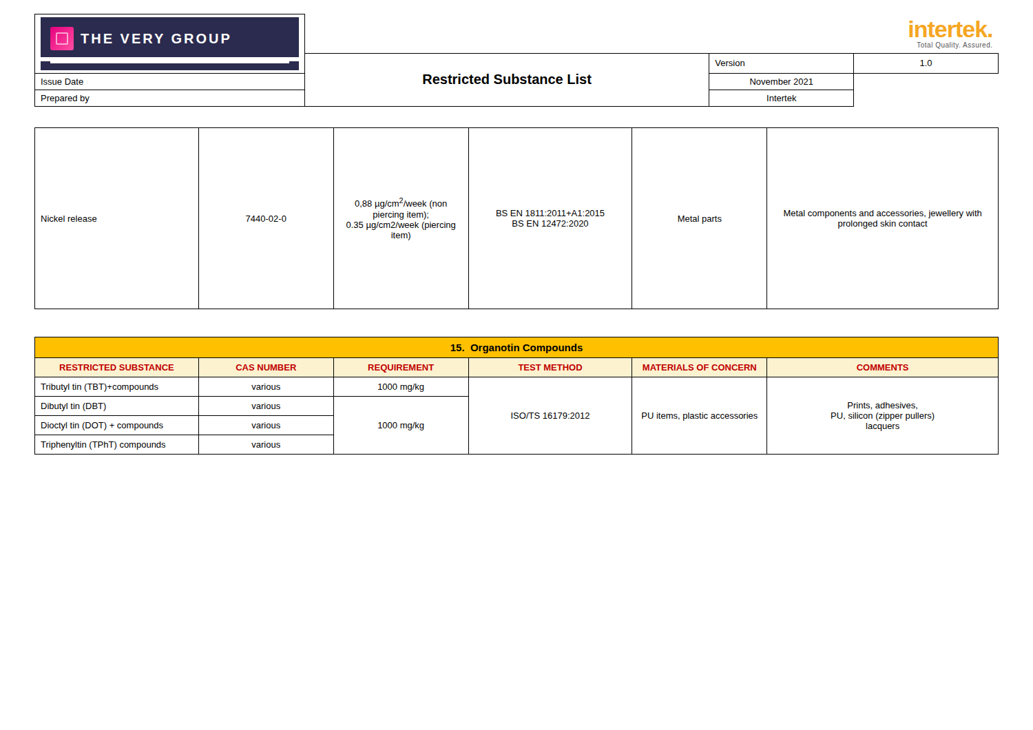| THE VERY GROUP | intertek . Total Quality. Assured. |
| Restricted Substance List | Version | 1.0 |
| Issue Date | November 2021 |
| Prepared by | Intertek |
| Nickel release | 7440-02-0 | 0,88 µg/cm 2 /week (non piercing item); 0.35 µg/cm2/week (piercing item) | BS EN 1811:2011+A1:2015 BS EN 12472:2020 | Metal parts | Metal components and accessories, jewellery with prolonged skin contact |
| 15. Organotin Compounds |
| RESTRICTED SUBSTANCE | CAS NUMBER | REQUIREMENT | TEST METHOD | MATERIALS OF CONCERN | COMMENTS |
| Tributyl tin (TBT)+compounds | various | 1000 mg/kg | ISO/TS 16179:2012 | PU items, plastic accessories | Prints, adhesives, PU, silicon (zipper pullers) lacquers |
| Dibutyl tin (DBT) | various | 1000 mg/kg |
| Dioctyl tin (DOT) + compounds | various |
| Triphenyltin (TPhT) compounds | various |